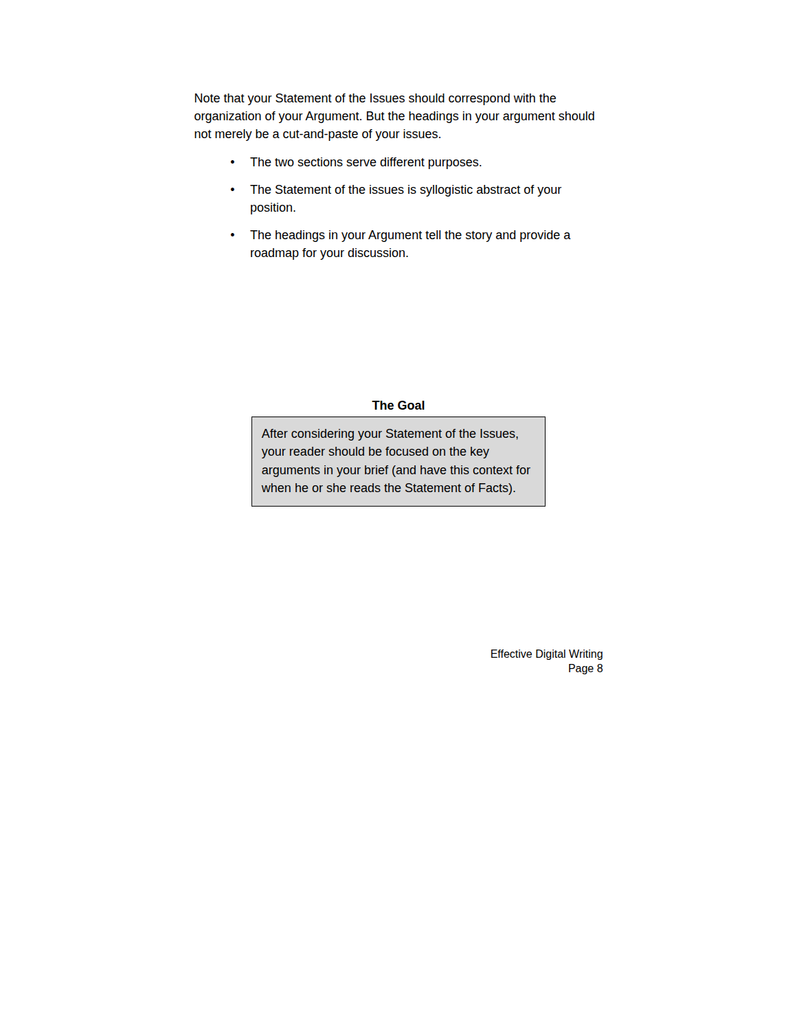Note that your Statement of the Issues should correspond with the organization of your Argument. But the headings in your argument should not merely be a cut-and-paste of your issues.
The two sections serve different purposes.
The Statement of the issues is syllogistic abstract of your position.
The headings in your Argument tell the story and provide a roadmap for your discussion.
The Goal
After considering your Statement of the Issues, your reader should be focused on the key arguments in your brief (and have this context for when he or she reads the Statement of Facts).
Effective Digital Writing
Page 8